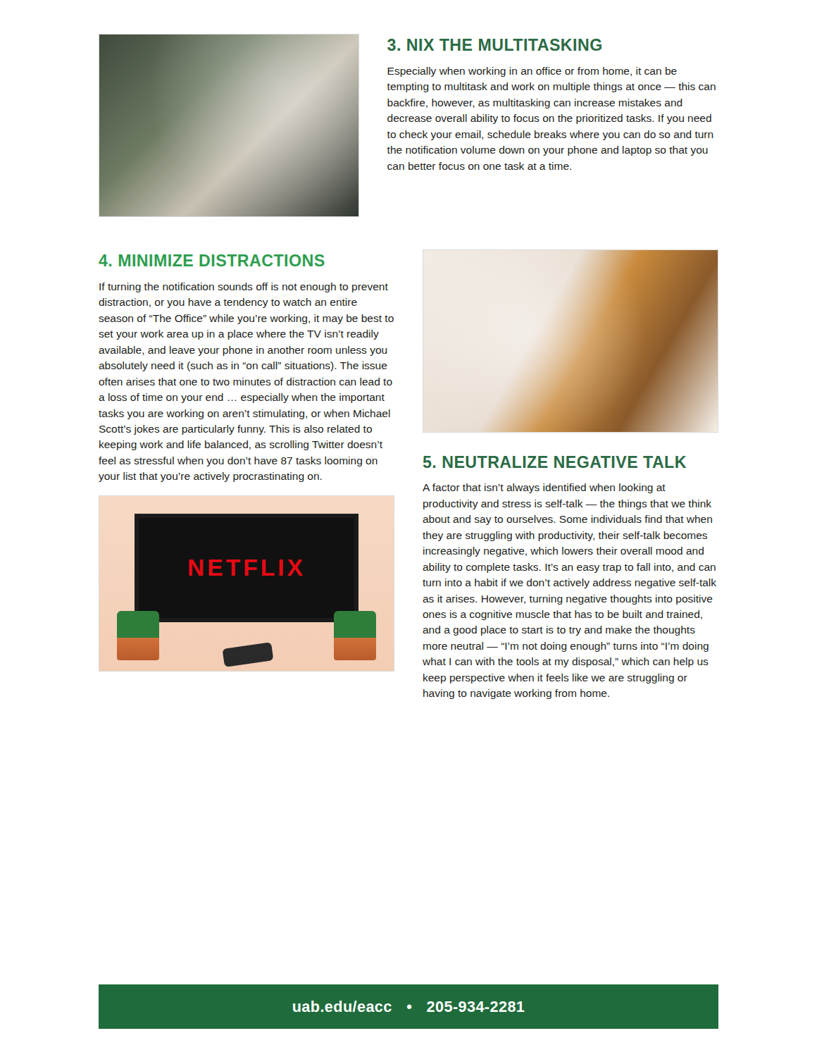3. Nix the Multitasking
Especially when working in an office or from home, it can be tempting to multitask and work on multiple things at once — this can backfire, however, as multitasking can increase mistakes and decrease overall ability to focus on the prioritized tasks. If you need to check your email, schedule breaks where you can do so and turn the notification volume down on your phone and laptop so that you can better focus on one task at a time.
4. Minimize Distractions
If turning the notification sounds off is not enough to prevent distraction, or you have a tendency to watch an entire season of “The Office” while you’re working, it may be best to set your work area up in a place where the TV isn’t readily available, and leave your phone in another room unless you absolutely need it (such as in “on call” situations). The issue often arises that one to two minutes of distraction can lead to a loss of time on your end … especially when the important tasks you are working on aren’t stimulating, or when Michael Scott’s jokes are particularly funny. This is also related to keeping work and life balanced, as scrolling Twitter doesn’t feel as stressful when you don’t have 87 tasks looming on your list that you’re actively procrastinating on.
NETFLIX
5. Neutralize Negative Talk
A factor that isn’t always identified when looking at productivity and stress is self-talk — the things that we think about and say to ourselves. Some individuals find that when they are struggling with productivity, their self-talk becomes increasingly negative, which lowers their overall mood and ability to complete tasks. It’s an easy trap to fall into, and can turn into a habit if we don’t actively address negative self-talk as it arises. However, turning negative thoughts into positive ones is a cognitive muscle that has to be built and trained, and a good place to start is to try and make the thoughts more neutral — “I’m not doing enough” turns into “I’m doing what I can with the tools at my disposal,” which can help us keep perspective when it feels like we are struggling or having to navigate working from home.
uab.edu/eacc • 205-934-2281